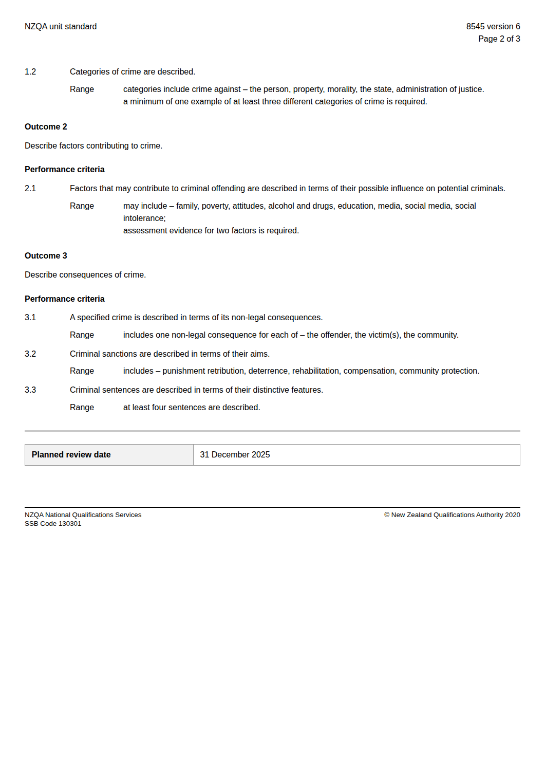NZQA unit standard
8545 version 6
Page 2 of 3
1.2
Categories of crime are described.
Range
categories include crime against – the person, property, morality, the state, administration of justice.
a minimum of one example of at least three different categories of crime is required.
Outcome 2
Describe factors contributing to crime.
Performance criteria
2.1
Factors that may contribute to criminal offending are described in terms of their possible influence on potential criminals.
Range
may include – family, poverty, attitudes, alcohol and drugs, education, media, social media, social intolerance;
assessment evidence for two factors is required.
Outcome 3
Describe consequences of crime.
Performance criteria
3.1
A specified crime is described in terms of its non-legal consequences.
Range
includes one non-legal consequence for each of – the offender, the victim(s), the community.
3.2
Criminal sanctions are described in terms of their aims.
Range
includes – punishment retribution, deterrence, rehabilitation, compensation, community protection.
3.3
Criminal sentences are described in terms of their distinctive features.
Range
at least four sentences are described.
| Planned review date | 31 December 2025 |
NZQA National Qualifications Services
SSB Code 130301
© New Zealand Qualifications Authority 2020